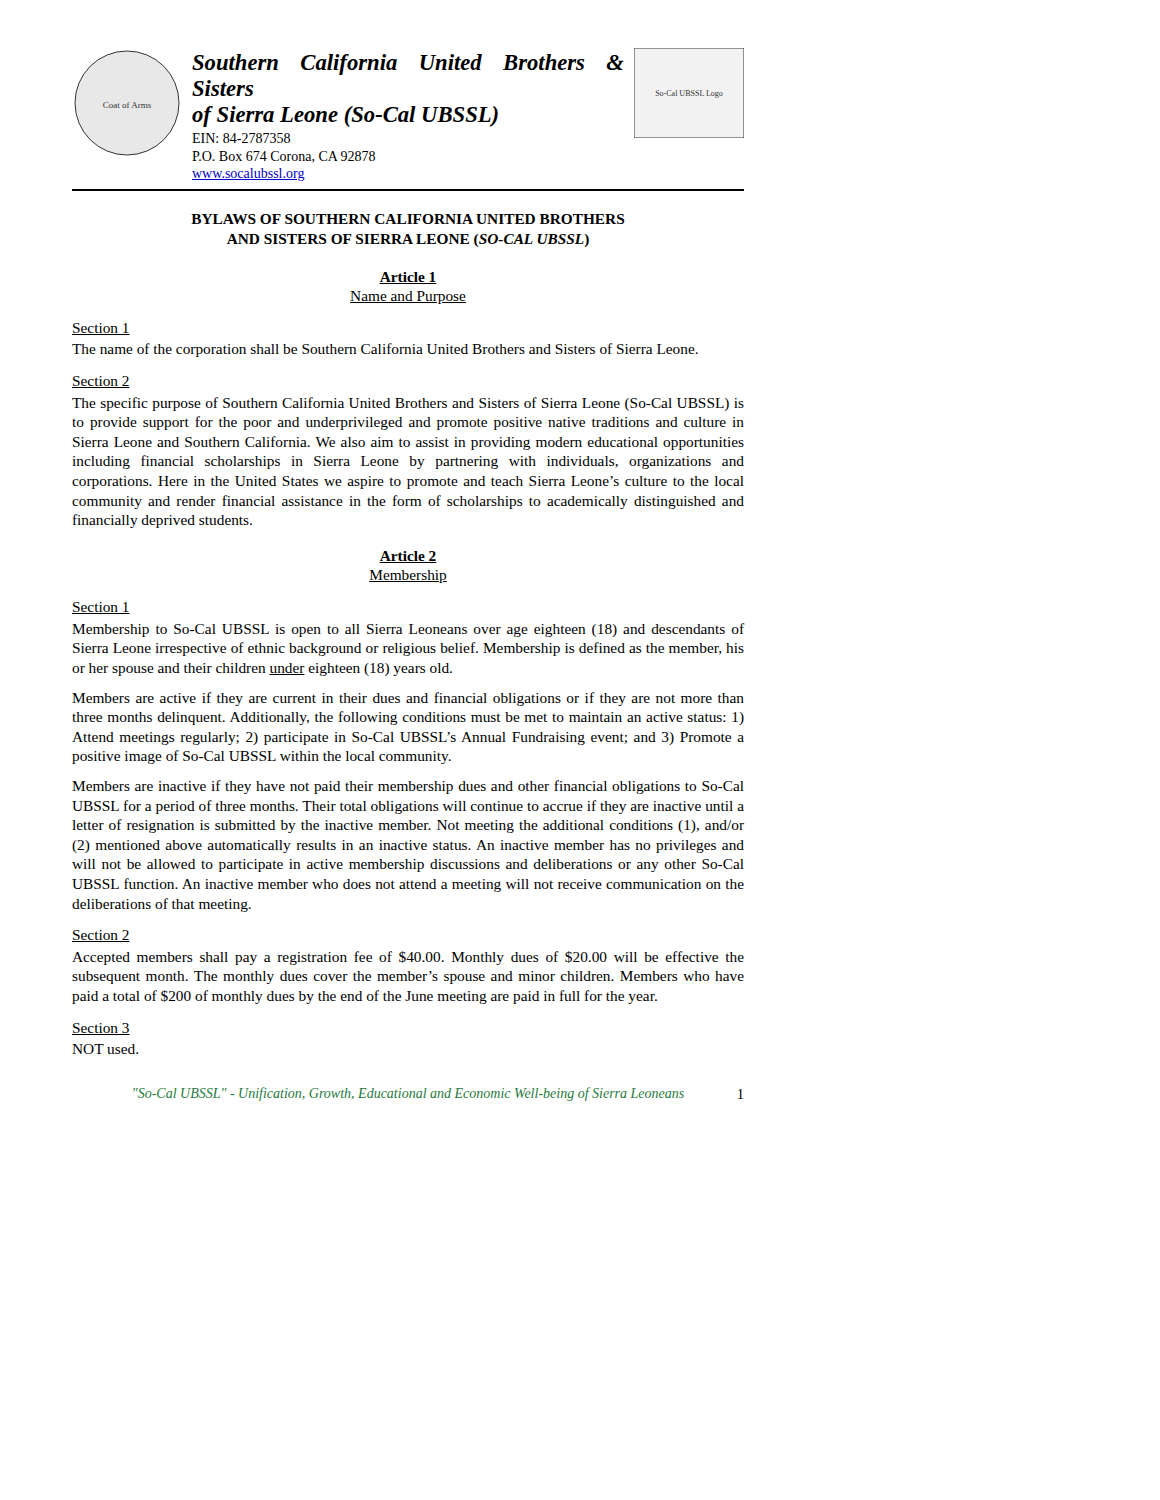Southern California United Brothers & Sisters
of Sierra Leone (So-Cal UBSSL)
EIN: 84-2787358
P.O. Box 674 Corona, CA 92878
www.socalubssl.org
Bylaws of Southern California United Brothers
and Sisters of Sierra Leone (So-Cal UBSSL)
Article 1
Name and Purpose
Section 1
The name of the corporation shall be Southern California United Brothers and Sisters of Sierra Leone.
Section 2
The specific purpose of Southern California United Brothers and Sisters of Sierra Leone (So-Cal UBSSL) is to provide support for the poor and underprivileged and promote positive native traditions and culture in Sierra Leone and Southern California. We also aim to assist in providing modern educational opportunities including financial scholarships in Sierra Leone by partnering with individuals, organizations and corporations. Here in the United States we aspire to promote and teach Sierra Leone’s culture to the local community and render financial assistance in the form of scholarships to academically distinguished and financially deprived students.
Article 2
Membership
Section 1
Membership to So-Cal UBSSL is open to all Sierra Leoneans over age eighteen (18) and descendants of Sierra Leone irrespective of ethnic background or religious belief. Membership is defined as the member, his or her spouse and their children under eighteen (18) years old.
Members are active if they are current in their dues and financial obligations or if they are not more than three months delinquent. Additionally, the following conditions must be met to maintain an active status: 1) Attend meetings regularly; 2) participate in So-Cal UBSSL’s Annual Fundraising event; and 3) Promote a positive image of So-Cal UBSSL within the local community.
Members are inactive if they have not paid their membership dues and other financial obligations to So-Cal UBSSL for a period of three months. Their total obligations will continue to accrue if they are inactive until a letter of resignation is submitted by the inactive member. Not meeting the additional conditions (1), and/or (2) mentioned above automatically results in an inactive status. An inactive member has no privileges and will not be allowed to participate in active membership discussions and deliberations or any other So-Cal UBSSL function. An inactive member who does not attend a meeting will not receive communication on the deliberations of that meeting.
Section 2
Accepted members shall pay a registration fee of $40.00. Monthly dues of $20.00 will be effective the subsequent month. The monthly dues cover the member’s spouse and minor children. Members who have paid a total of $200 of monthly dues by the end of the June meeting are paid in full for the year.
Section 3
NOT used.
"So-Cal UBSSL" - Unification, Growth, Educational and Economic Well-being of Sierra Leoneans 1